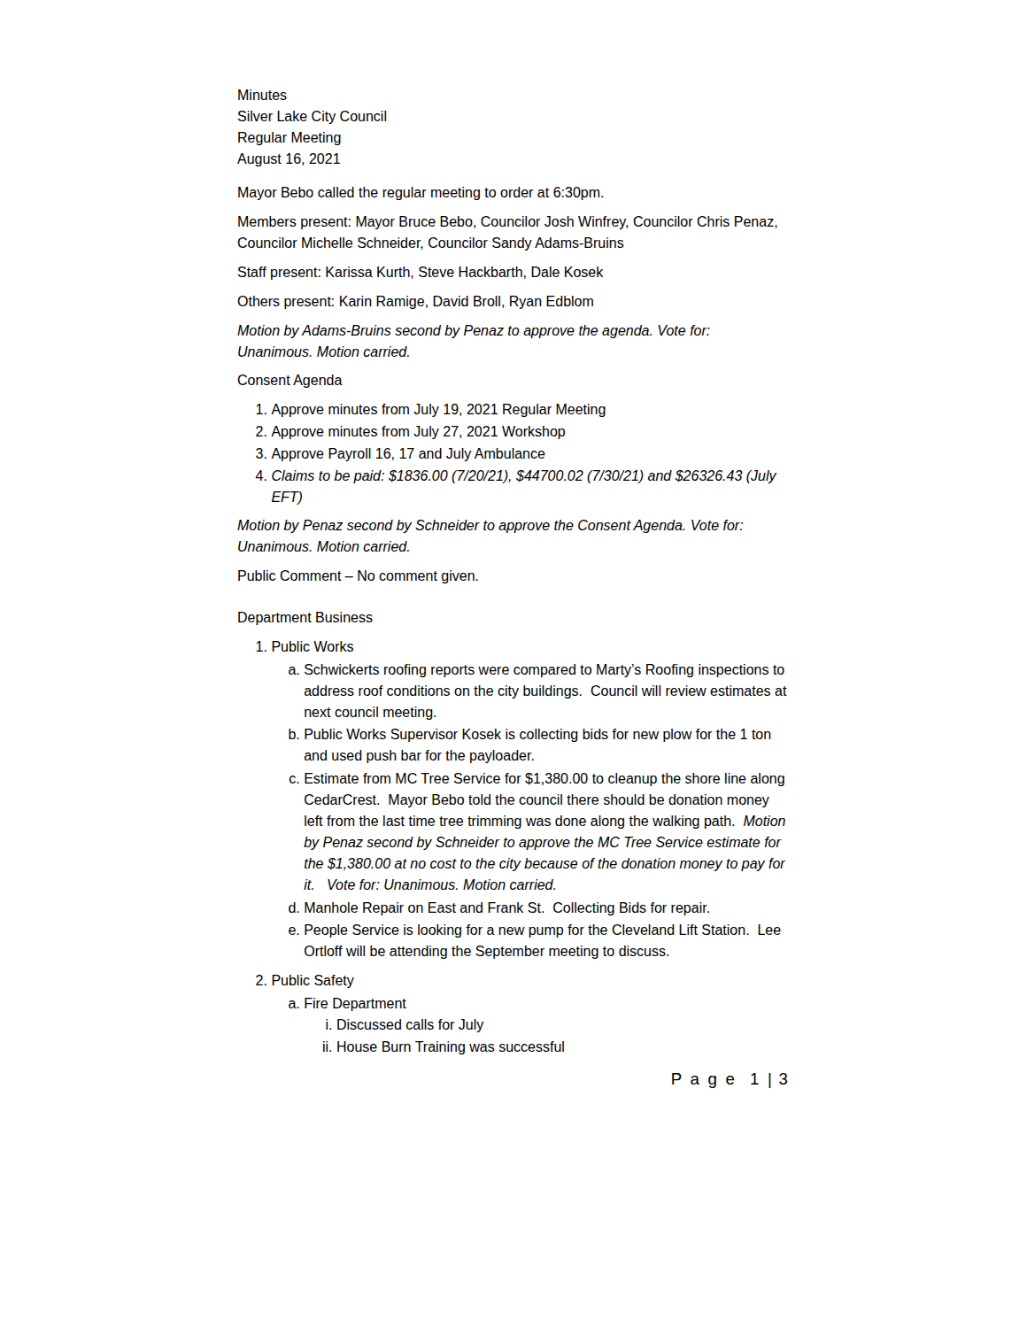Minutes
Silver Lake City Council
Regular Meeting
August 16, 2021
Mayor Bebo called the regular meeting to order at 6:30pm.
Members present: Mayor Bruce Bebo, Councilor Josh Winfrey, Councilor Chris Penaz, Councilor Michelle Schneider, Councilor Sandy Adams-Bruins
Staff present: Karissa Kurth, Steve Hackbarth, Dale Kosek
Others present: Karin Ramige, David Broll, Ryan Edblom
Motion by Adams-Bruins second by Penaz to approve the agenda. Vote for: Unanimous. Motion carried.
Consent Agenda
Approve minutes from July 19, 2021 Regular Meeting
Approve minutes from July 27, 2021 Workshop
Approve Payroll 16, 17 and July Ambulance
Claims to be paid: $1836.00 (7/20/21), $44700.02 (7/30/21) and $26326.43 (July EFT)
Motion by Penaz second by Schneider to approve the Consent Agenda. Vote for: Unanimous. Motion carried.
Public Comment – No comment given.
Department Business
Public Works
Schwickerts roofing reports were compared to Marty’s Roofing inspections to address roof conditions on the city buildings. Council will review estimates at next council meeting.
Public Works Supervisor Kosek is collecting bids for new plow for the 1 ton and used push bar for the payloader.
Estimate from MC Tree Service for $1,380.00 to cleanup the shore line along CedarCrest. Mayor Bebo told the council there should be donation money left from the last time tree trimming was done along the walking path. Motion by Penaz second by Schneider to approve the MC Tree Service estimate for the $1,380.00 at no cost to the city because of the donation money to pay for it. Vote for: Unanimous. Motion carried.
Manhole Repair on East and Frank St. Collecting Bids for repair.
People Service is looking for a new pump for the Cleveland Lift Station. Lee Ortloff will be attending the September meeting to discuss.
Public Safety
Fire Department
Discussed calls for July
House Burn Training was successful
P a g e 1 | 3